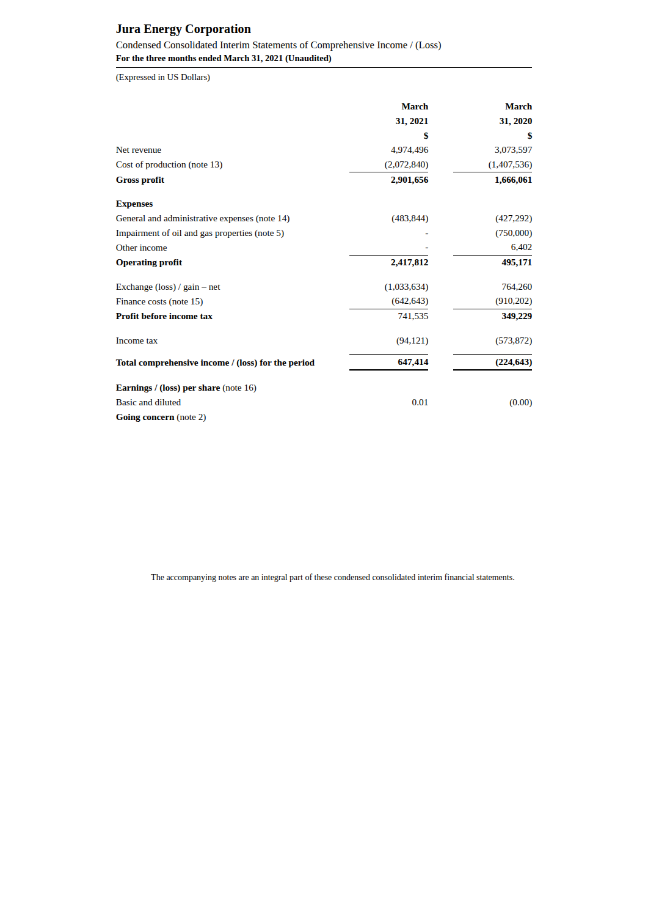Jura Energy Corporation
Condensed Consolidated Interim Statements of Comprehensive Income / (Loss)
For the three months ended March 31, 2021 (Unaudited)
(Expressed in US Dollars)
| | | March | | March |
| | | 31, 2021 | | 31, 2020 |
| | | $ | | $ |
| Net revenue | | 4,974,496 | | 3,073,597 |
| Cost of production (note 13) | | (2,072,840) | | (1,407,536) |
| Gross profit | | 2,901,656 | | 1,666,061 |
| Expenses | | | | |
| General and administrative expenses (note 14) | | (483,844) | | (427,292) |
| Impairment of oil and gas properties (note 5) | | - | | (750,000) |
| Other income | | - | | 6,402 |
| Operating profit | | 2,417,812 | | 495,171 |
| Exchange (loss) / gain – net | | (1,033,634) | | 764,260 |
| Finance costs (note 15) | | (642,643) | | (910,202) |
| Profit before income tax | | 741,535 | | 349,229 |
| Income tax | | (94,121) | | (573,872) |
| Total comprehensive income / (loss) for the period | | 647,414 | | (224,643) |
| Earnings / (loss) per share (note 16) | | | | |
| Basic and diluted | | 0.01 | | (0.00) |
| Going concern (note 2) | | | | |
The accompanying notes are an integral part of these condensed consolidated interim financial statements.